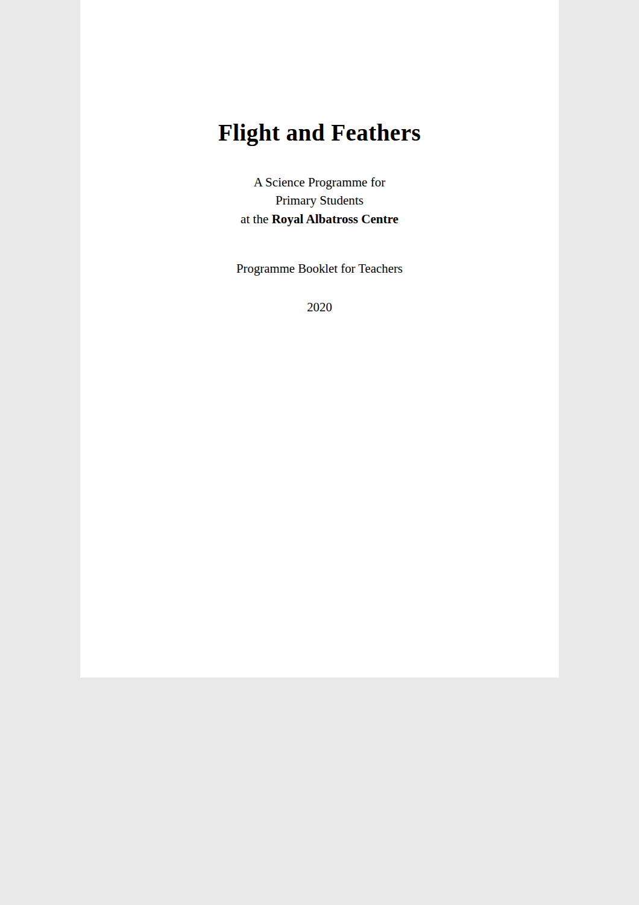Flight and Feathers
A Science Programme for
Primary Students
at the Royal Albatross Centre
Programme Booklet for Teachers
2020